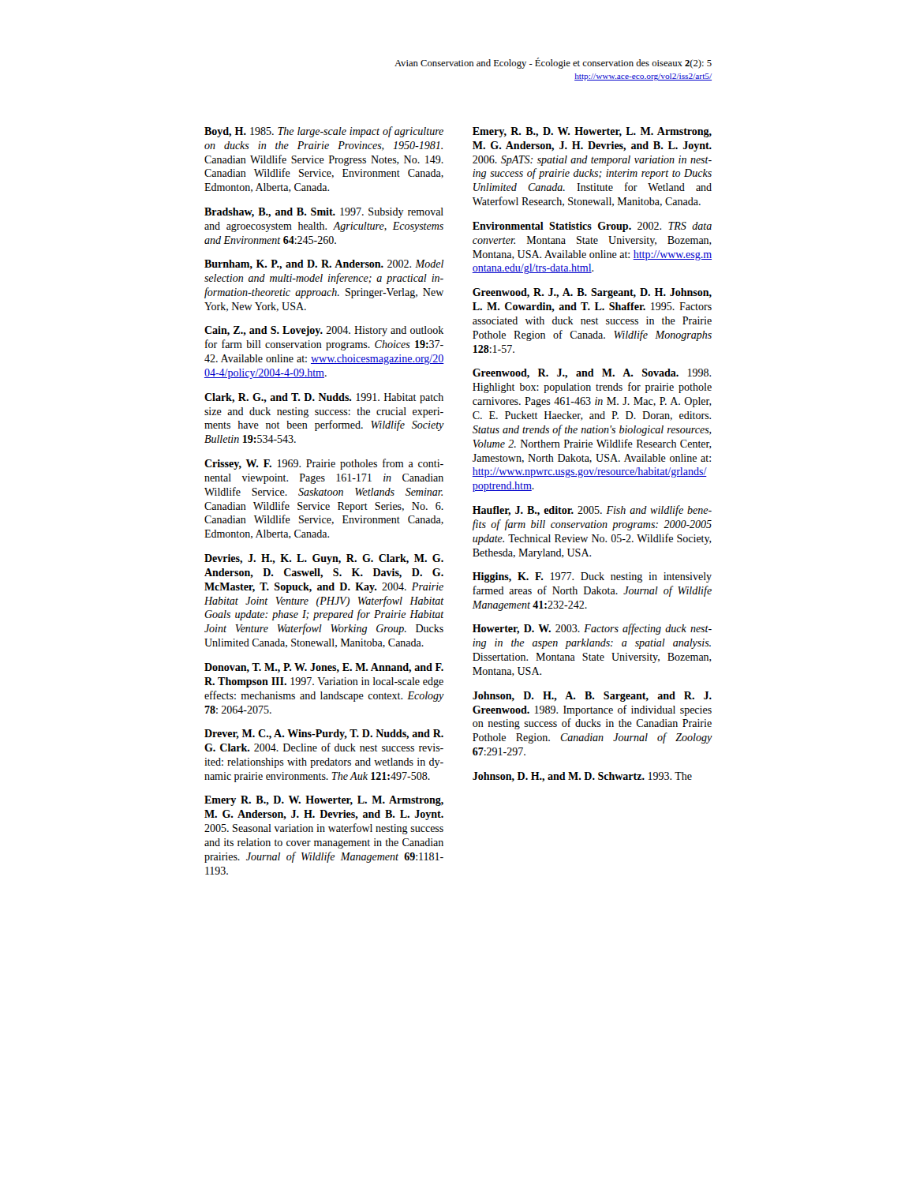Avian Conservation and Ecology - Écologie et conservation des oiseaux 2(2): 5
http://www.ace-eco.org/vol2/iss2/art5/
Boyd, H. 1985. The large-scale impact of agriculture on ducks in the Prairie Provinces, 1950-1981. Canadian Wildlife Service Progress Notes, No. 149. Canadian Wildlife Service, Environment Canada, Edmonton, Alberta, Canada.
Bradshaw, B., and B. Smit. 1997. Subsidy removal and agroecosystem health. Agriculture, Ecosystems and Environment 64:245-260.
Burnham, K. P., and D. R. Anderson. 2002. Model selection and multi-model inference; a practical information-theoretic approach. Springer-Verlag, New York, New York, USA.
Cain, Z., and S. Lovejoy. 2004. History and outlook for farm bill conservation programs. Choices 19: 37-42. Available online at: www.choicesmagazine.org/2004-4/policy/2004-4-09.htm.
Clark, R. G., and T. D. Nudds. 1991. Habitat patch size and duck nesting success: the crucial experiments have not been performed. Wildlife Society Bulletin 19: 534-543.
Crissey, W. F. 1969. Prairie potholes from a continental viewpoint. Pages 161-171 in Canadian Wildlife Service. Saskatoon Wetlands Seminar. Canadian Wildlife Service Report Series, No. 6. Canadian Wildlife Service, Environment Canada, Edmonton, Alberta, Canada.
Devries, J. H., K. L. Guyn, R. G. Clark, M. G. Anderson, D. Caswell, S. K. Davis, D. G. McMaster, T. Sopuck, and D. Kay. 2004. Prairie Habitat Joint Venture (PHJV) Waterfowl Habitat Goals update: phase I; prepared for Prairie Habitat Joint Venture Waterfowl Working Group. Ducks Unlimited Canada, Stonewall, Manitoba, Canada.
Donovan, T. M., P. W. Jones, E. M. Annand, and F. R. Thompson III. 1997. Variation in local-scale edge effects: mechanisms and landscape context. Ecology 78: 2064-2075.
Drever, M. C., A. Wins-Purdy, T. D. Nudds, and R. G. Clark. 2004. Decline of duck nest success revisited: relationships with predators and wetlands in dynamic prairie environments. The Auk 121: 497-508.
Emery R. B., D. W. Howerter, L. M. Armstrong, M. G. Anderson, J. H. Devries, and B. L. Joynt. 2005. Seasonal variation in waterfowl nesting success and its relation to cover management in the Canadian prairies. Journal of Wildlife Management 69:1181-1193.
Emery, R. B., D. W. Howerter, L. M. Armstrong, M. G. Anderson, J. H. Devries, and B. L. Joynt. 2006. SpATS: spatial and temporal variation in nesting success of prairie ducks; interim report to Ducks Unlimited Canada. Institute for Wetland and Waterfowl Research, Stonewall, Manitoba, Canada.
Environmental Statistics Group. 2002. TRS data converter. Montana State University, Bozeman, Montana, USA. Available online at: http://www.esg.montana.edu/gl/trs-data.html.
Greenwood, R. J., A. B. Sargeant, D. H. Johnson, L. M. Cowardin, and T. L. Shaffer. 1995. Factors associated with duck nest success in the Prairie Pothole Region of Canada. Wildlife Monographs 128:1-57.
Greenwood, R. J., and M. A. Sovada. 1998. Highlight box: population trends for prairie pothole carnivores. Pages 461-463 in M. J. Mac, P. A. Opler, C. E. Puckett Haecker, and P. D. Doran, editors. Status and trends of the nation's biological resources, Volume 2. Northern Prairie Wildlife Research Center, Jamestown, North Dakota, USA. Available online at: http://www.npwrc.usgs.gov/resource/habitat/grlands/poptrend.htm.
Haufler, J. B., editor. 2005. Fish and wildlife benefits of farm bill conservation programs: 2000-2005 update. Technical Review No. 05-2. Wildlife Society, Bethesda, Maryland, USA.
Higgins, K. F. 1977. Duck nesting in intensively farmed areas of North Dakota. Journal of Wildlife Management 41: 232-242.
Howerter, D. W. 2003. Factors affecting duck nesting in the aspen parklands: a spatial analysis. Dissertation. Montana State University, Bozeman, Montana, USA.
Johnson, D. H., A. B. Sargeant, and R. J. Greenwood. 1989. Importance of individual species on nesting success of ducks in the Canadian Prairie Pothole Region. Canadian Journal of Zoology 67:291-297.
Johnson, D. H., and M. D. Schwartz. 1993. The